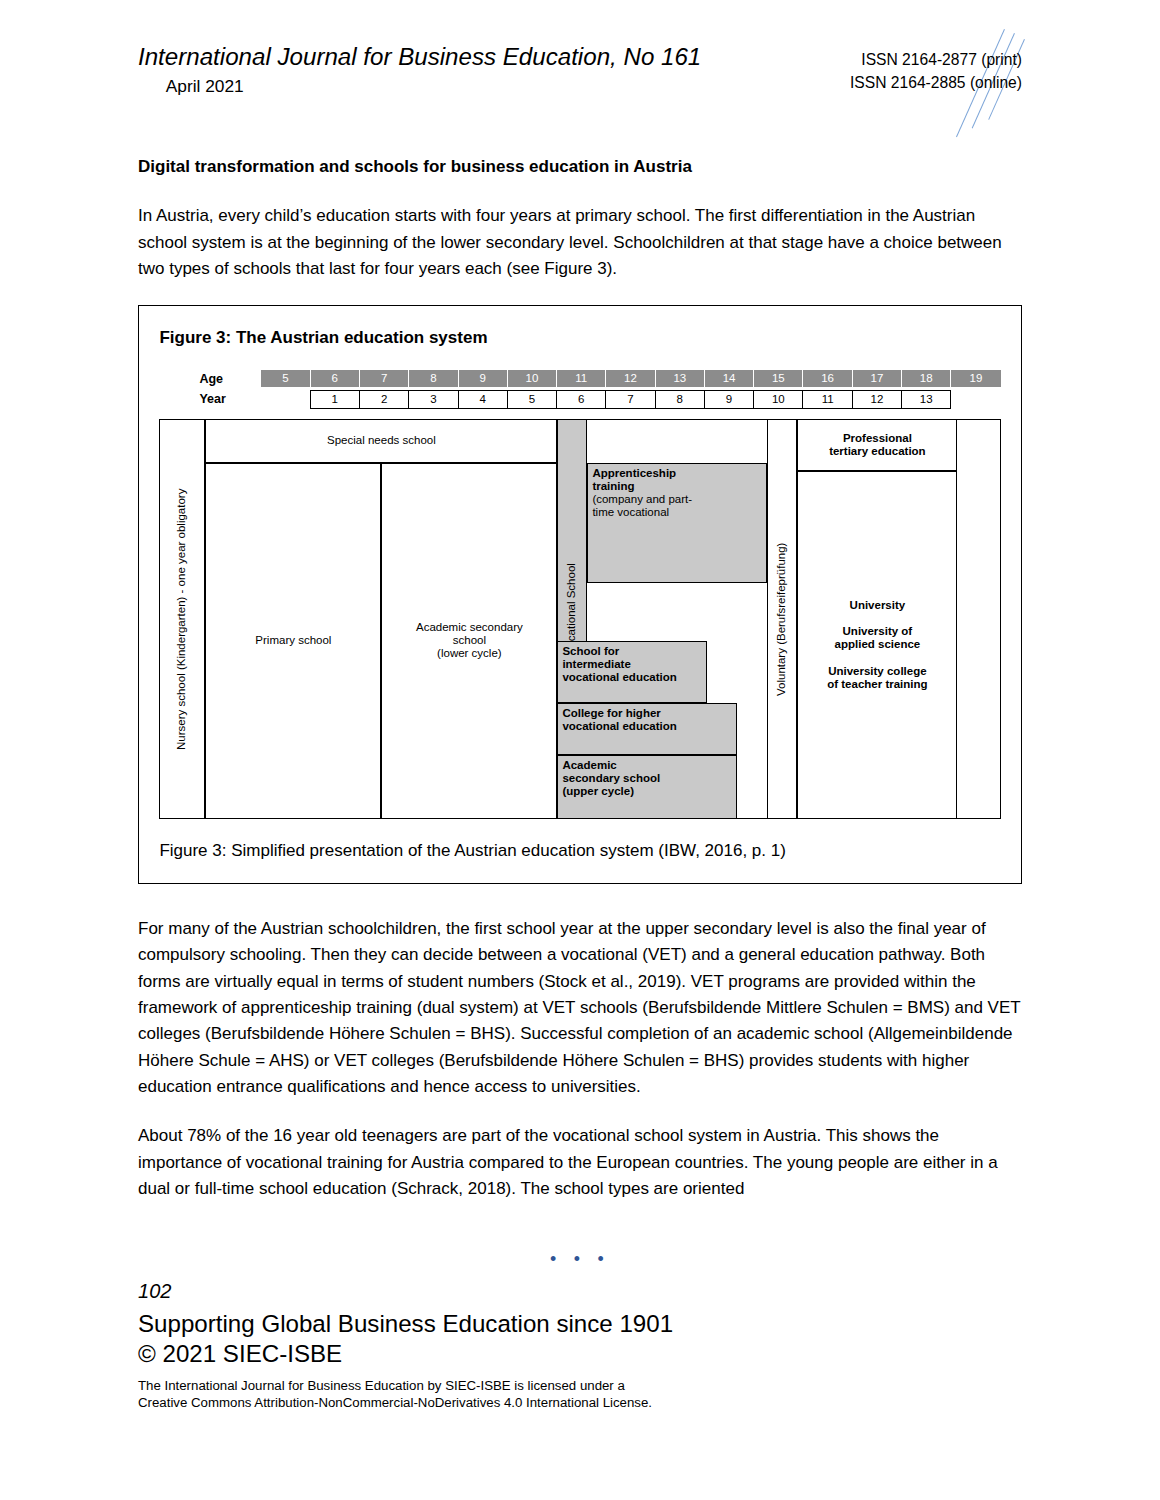International Journal for Business Education, No 161
April 2021
ISSN 2164-2877 (print) ISSN 2164-2885 (online)
Digital transformation and schools for business education in Austria
In Austria, every child’s education starts with four years at primary school. The first differentiation in the Austrian school system is at the beginning of the lower secondary level. Schoolchildren at that stage have a choice between two types of schools that last for four years each (see Figure 3).
Figure 3: The Austrian education system
Age
5
6
7
8
9
10
11
12
13
14
15
16
17
18
19
Year
1
2
3
4
5
6
7
8
9
10
11
12
13
Nursery school (Kindergarten) - one year obligatory
Special needs school
Primary school
Academic secondary
school
(lower cycle)
Pre-vocational School
Apprenticeship
training
(company and part-
time vocational
School for
intermediate
vocational education
College for higher
vocational education
Academic
secondary school
(upper cycle)
Voluntary (Berufsreifeprüfung)
Professional
tertiary education
University
University of
applied science
University college
of teacher training
Figure 3: Simplified presentation of the Austrian education system (IBW, 2016, p. 1)
For many of the Austrian schoolchildren, the first school year at the upper secondary level is also the final year of compulsory schooling. Then they can decide between a vocational (VET) and a general education pathway. Both forms are virtually equal in terms of student numbers (Stock et al., 2019). VET programs are provided within the framework of apprenticeship training (dual system) at VET schools (Berufsbildende Mittlere Schulen = BMS) and VET colleges (Berufsbildende Höhere Schulen = BHS). Successful completion of an academic school (Allgemeinbildende Höhere Schule = AHS) or VET colleges (Berufsbildende Höhere Schulen = BHS) provides students with higher education entrance qualifications and hence access to universities.
About 78% of the 16 year old teenagers are part of the vocational school system in Austria. This shows the importance of vocational training for Austria compared to the European countries. The young people are either in a dual or full-time school education (Schrack, 2018). The school types are oriented
• • •
102
Supporting Global Business Education since 1901
© 2021 SIEC-ISBE
The International Journal for Business Education by SIEC-ISBE is licensed under a
Creative Commons Attribution-NonCommercial-NoDerivatives 4.0 International License.